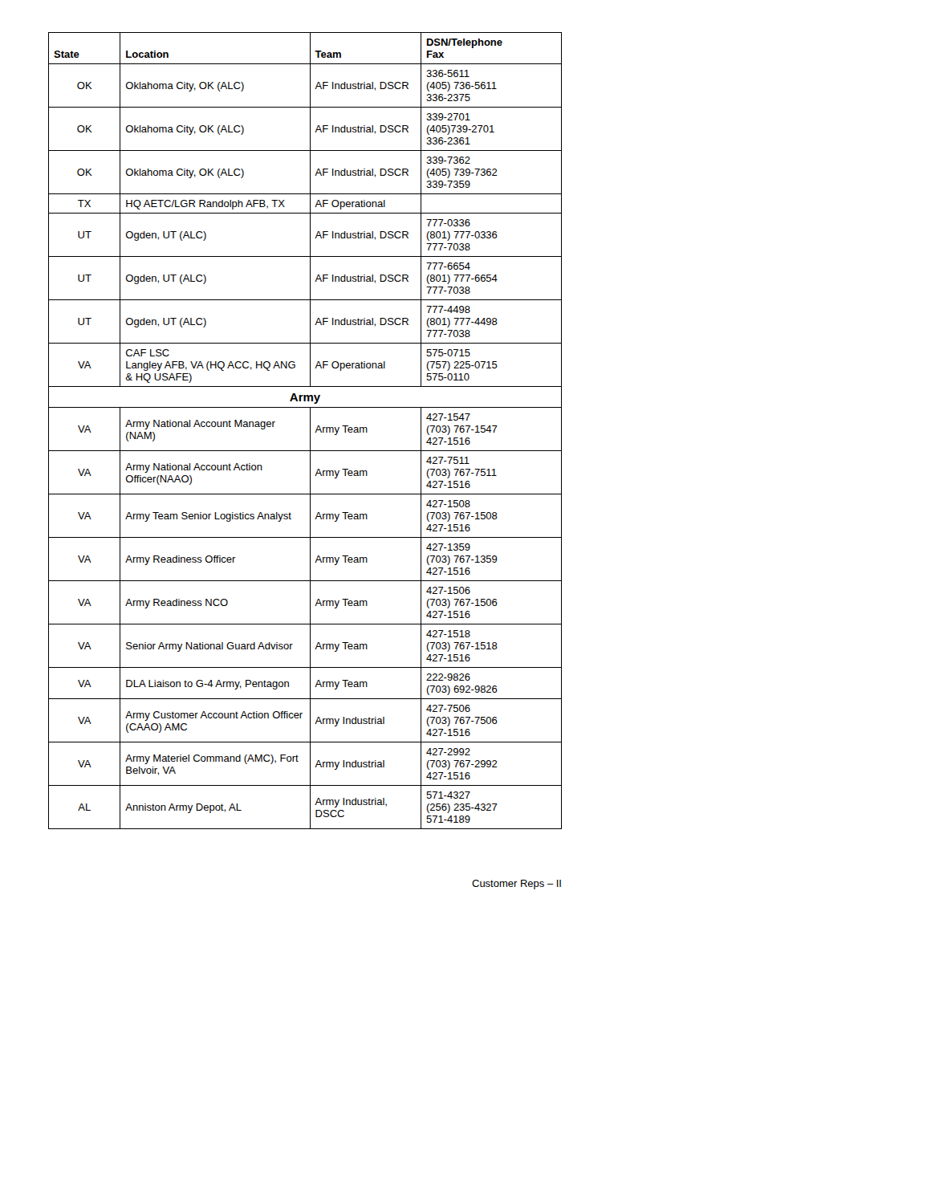| State | Location | Team | DSN/Telephone Fax |
| --- | --- | --- | --- |
| OK | Oklahoma City, OK (ALC) | AF Industrial, DSCR | 336-5611 (405) 736-5611 336-2375 |
| OK | Oklahoma City, OK (ALC) | AF Industrial, DSCR | 339-2701 (405)739-2701 336-2361 |
| OK | Oklahoma City, OK (ALC) | AF Industrial, DSCR | 339-7362 (405) 739-7362 339-7359 |
| TX | HQ AETC/LGR Randolph AFB, TX | AF Operational | |
| UT | Ogden, UT (ALC) | AF Industrial, DSCR | 777-0336 (801) 777-0336 777-7038 |
| UT | Ogden, UT (ALC) | AF Industrial, DSCR | 777-6654 (801) 777-6654 777-7038 |
| UT | Ogden, UT (ALC) | AF Industrial, DSCR | 777-4498 (801) 777-4498 777-7038 |
| VA | CAF LSC Langley AFB, VA (HQ ACC, HQ ANG & HQ USAFE) | AF Operational | 575-0715 (757) 225-0715 575-0110 |
| Army |
| VA | Army National Account Manager (NAM) | Army Team | 427-1547 (703) 767-1547 427-1516 |
| VA | Army National Account Action Officer(NAAO) | Army Team | 427-7511 (703) 767-7511 427-1516 |
| VA | Army Team Senior Logistics Analyst | Army Team | 427-1508 (703) 767-1508 427-1516 |
| VA | Army Readiness Officer | Army Team | 427-1359 (703) 767-1359 427-1516 |
| VA | Army Readiness NCO | Army Team | 427-1506 (703) 767-1506 427-1516 |
| VA | Senior Army National Guard Advisor | Army Team | 427-1518 (703) 767-1518 427-1516 |
| VA | DLA Liaison to G-4 Army, Pentagon | Army Team | 222-9826 (703) 692-9826 |
| VA | Army Customer Account Action Officer (CAAO) AMC | Army Industrial | 427-7506 (703) 767-7506 427-1516 |
| VA | Army Materiel Command (AMC), Fort Belvoir, VA | Army Industrial | 427-2992 (703) 767-2992 427-1516 |
| AL | Anniston Army Depot, AL | Army Industrial, DSCC | 571-4327 (256) 235-4327 571-4189 |
Customer Reps – II